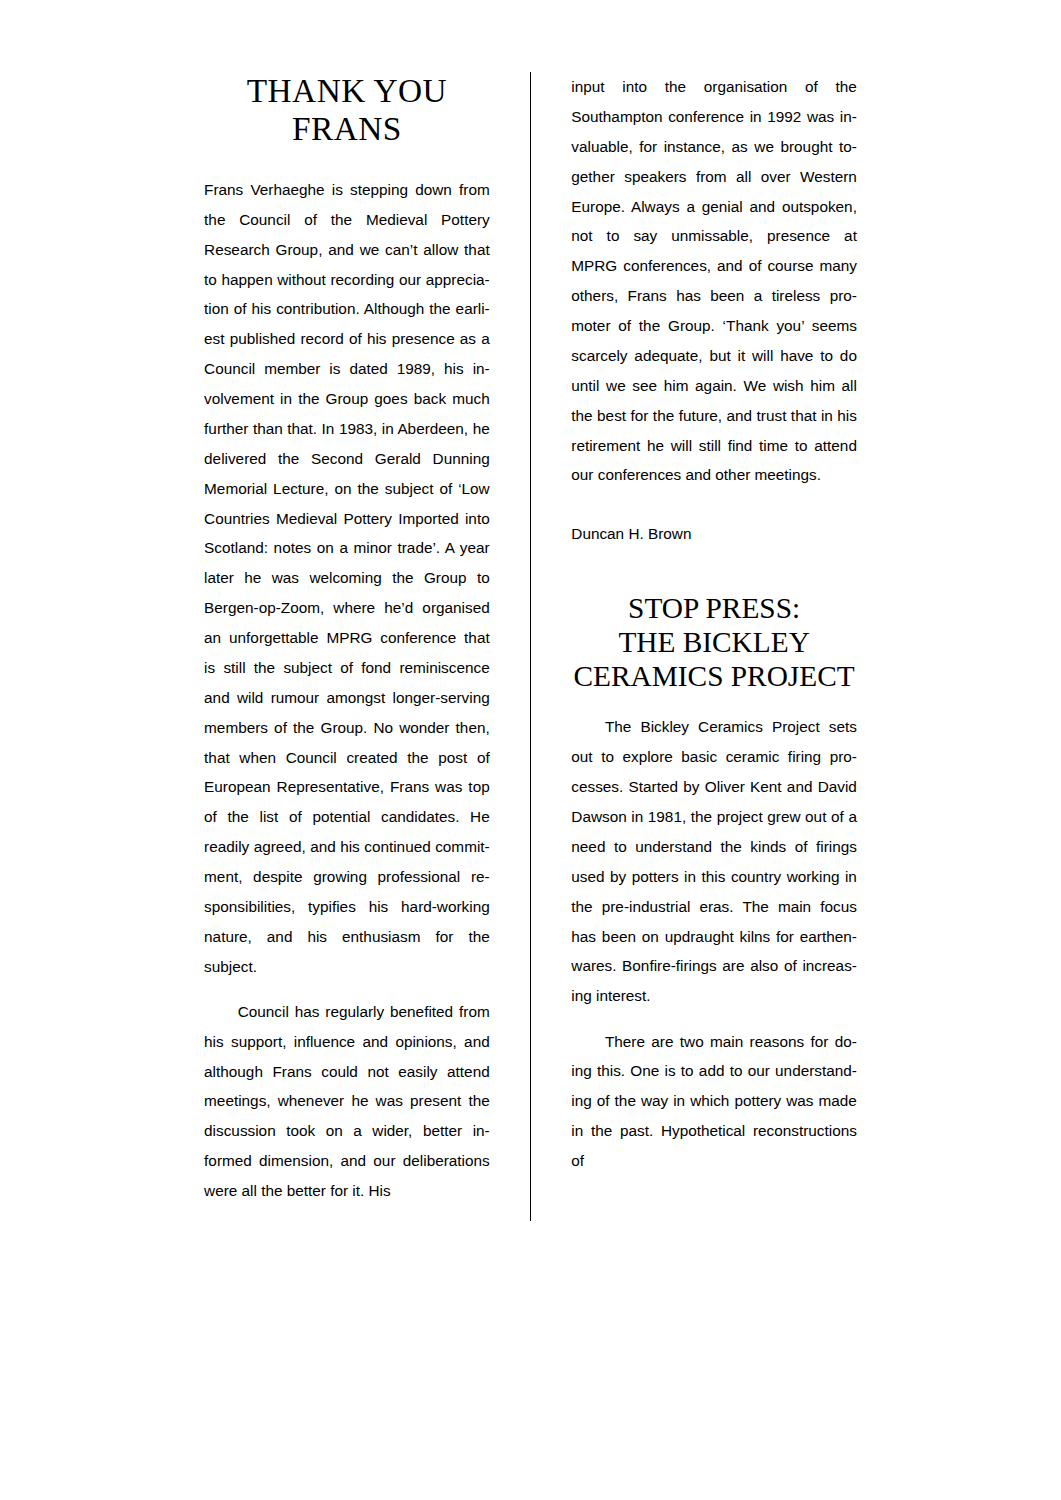THANK YOU FRANS
Frans Verhaeghe is stepping down from the Council of the Medieval Pottery Research Group, and we can’t allow that to happen without recording our appreciation of his contribution. Although the earliest published record of his presence as a Council member is dated 1989, his involvement in the Group goes back much further than that. In 1983, in Aberdeen, he delivered the Second Gerald Dunning Memorial Lecture, on the subject of ‘Low Countries Medieval Pottery Imported into Scotland: notes on a minor trade’. A year later he was welcoming the Group to Bergen-op-Zoom, where he’d organised an unforgettable MPRG conference that is still the subject of fond reminiscence and wild rumour amongst longer-serving members of the Group. No wonder then, that when Council created the post of European Representative, Frans was top of the list of potential candidates. He readily agreed, and his continued commitment, despite growing professional responsibilities, typifies his hard-working nature, and his enthusiasm for the subject.
Council has regularly benefited from his support, influence and opinions, and although Frans could not easily attend meetings, whenever he was present the discussion took on a wider, better informed dimension, and our deliberations were all the better for it. His
input into the organisation of the Southampton conference in 1992 was invaluable, for instance, as we brought together speakers from all over Western Europe. Always a genial and outspoken, not to say unmissable, presence at MPRG conferences, and of course many others, Frans has been a tireless promoter of the Group. ‘Thank you’ seems scarcely adequate, but it will have to do until we see him again. We wish him all the best for the future, and trust that in his retirement he will still find time to attend our conferences and other meetings.
Duncan H. Brown
STOP PRESS:
THE BICKLEY CERAMICS PROJECT
The Bickley Ceramics Project sets out to explore basic ceramic firing processes. Started by Oliver Kent and David Dawson in 1981, the project grew out of a need to understand the kinds of firings used by potters in this country working in the pre-industrial eras. The main focus has been on updraught kilns for earthenwares. Bonfire-firings are also of increasing interest.
There are two main reasons for doing this. One is to add to our understanding of the way in which pottery was made in the past. Hypothetical reconstructions of